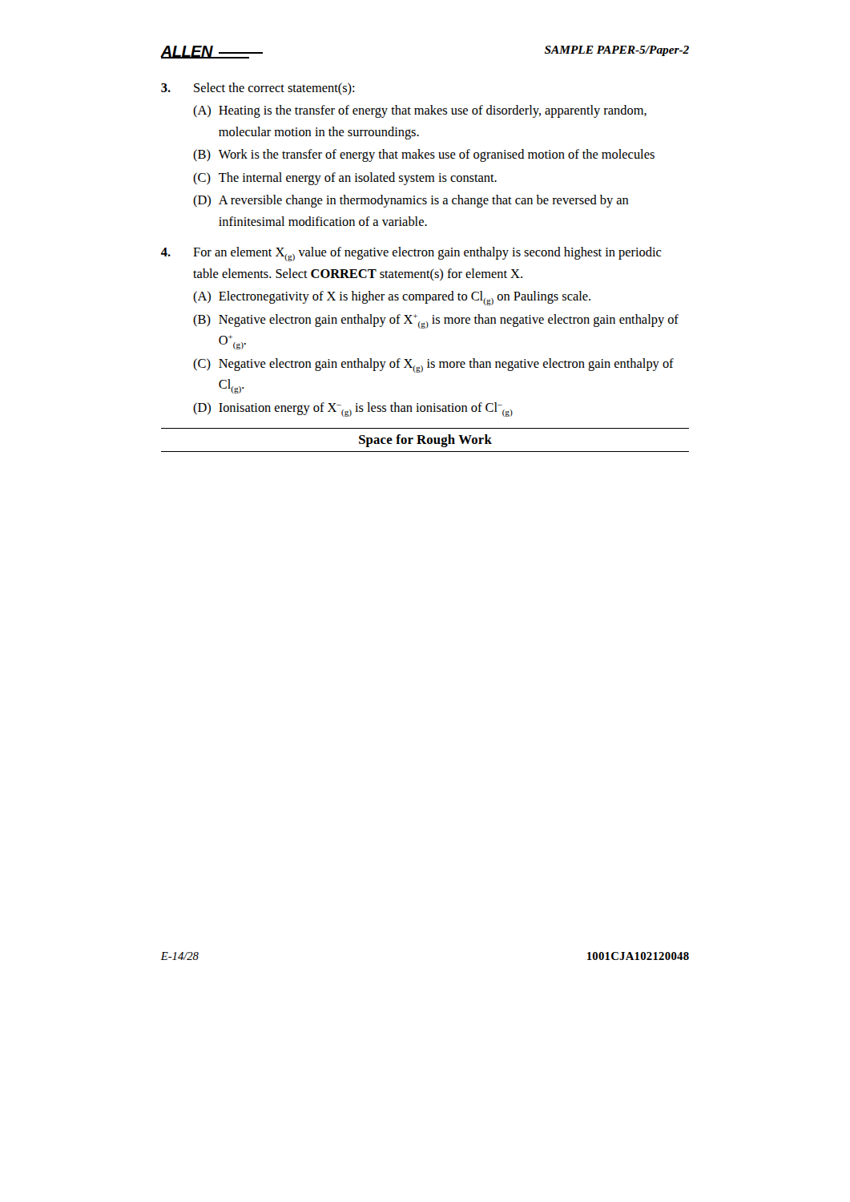ALLEN
SAMPLE PAPER-5/Paper-2
3.
Select the correct statement(s):
(A)
Heating is the transfer of energy that makes use of disorderly, apparently random, molecular motion in the surroundings.
(B)
Work is the transfer of energy that makes use of ogranised motion of the molecules
(C)
The internal energy of an isolated system is constant.
(D)
A reversible change in thermodynamics is a change that can be reversed by an infinitesimal modification of a variable.
4.
For an element X(g) value of negative electron gain enthalpy is second highest in periodic table elements. Select CORRECT statement(s) for element X.
(A)
Electronegativity of X is higher as compared to Cl(g) on Paulings scale.
(B)
Negative electron gain enthalpy of X+(g) is more than negative electron gain enthalpy of O+(g).
(C)
Negative electron gain enthalpy of X(g) is more than negative electron gain enthalpy of Cl(g).
(D)
Ionisation energy of X–(g) is less than ionisation of Cl–(g)
Space for Rough Work
E-14/28
1001CJA102120048